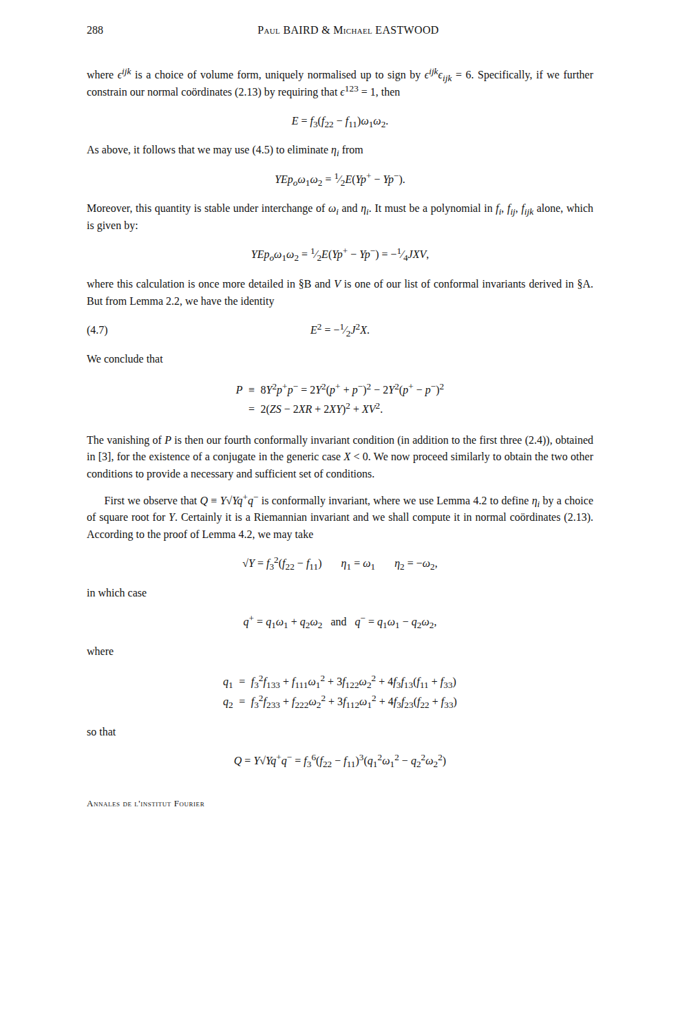288 Paul BAIRD & Michael EASTWOOD
where ϵijk is a choice of volume form, uniquely normalised up to sign by ϵijkϵijk = 6. Specifically, if we further constrain our normal coördinates (2.13) by requiring that ϵ123 = 1, then
E = f3(f22 − f11)ω1ω2.
As above, it follows that we may use (4.5) to eliminate ηi from
YEpoω1ω2 = 1⁄2E(Yp+ − Yp−).
Moreover, this quantity is stable under interchange of ωi and ηi. It must be a polynomial in fi, fij, fijk alone, which is given by:
YEpoω1ω2 = 1⁄2E(Yp+ − Yp−) = −1⁄4JXV,
where this calculation is once more detailed in §B and V is one of our list of conformal invariants derived in §A. But from Lemma 2.2, we have the identity
(4.7) E2 = −1⁄2J2X.
We conclude that
P ≡ 8Y2p+p− = 2Y2(p+ + p−)2 − 2Y2(p+ − p−)2
= 2(ZS − 2XR + 2XY)2 + XV2.
The vanishing of P is then our fourth conformally invariant condition (in addition to the first three (2.4)), obtained in [3], for the existence of a conjugate in the generic case X < 0. We now proceed similarly to obtain the two other conditions to provide a necessary and sufficient set of conditions.
First we observe that Q ≡ Y√Yq+q− is conformally invariant, where we use Lemma 4.2 to define ηi by a choice of square root for Y. Certainly it is a Riemannian invariant and we shall compute it in normal coördinates (2.13). According to the proof of Lemma 4.2, we may take
√Y = f32(f22 − f11) η1 = ω1 η2 = −ω2,
in which case
q+ = q1ω1 + q2ω2 and q− = q1ω1 − q2ω2,
where
q1 = f32f133 + f111ω12 + 3f122ω22 + 4f3f13(f11 + f33)
q2 = f32f233 + f222ω22 + 3f112ω12 + 4f3f23(f22 + f33)
so that
Q = Y√Yq+q− = f36(f22 − f11)3(q12ω12 − q22ω22)
Annales de l'institut Fourier